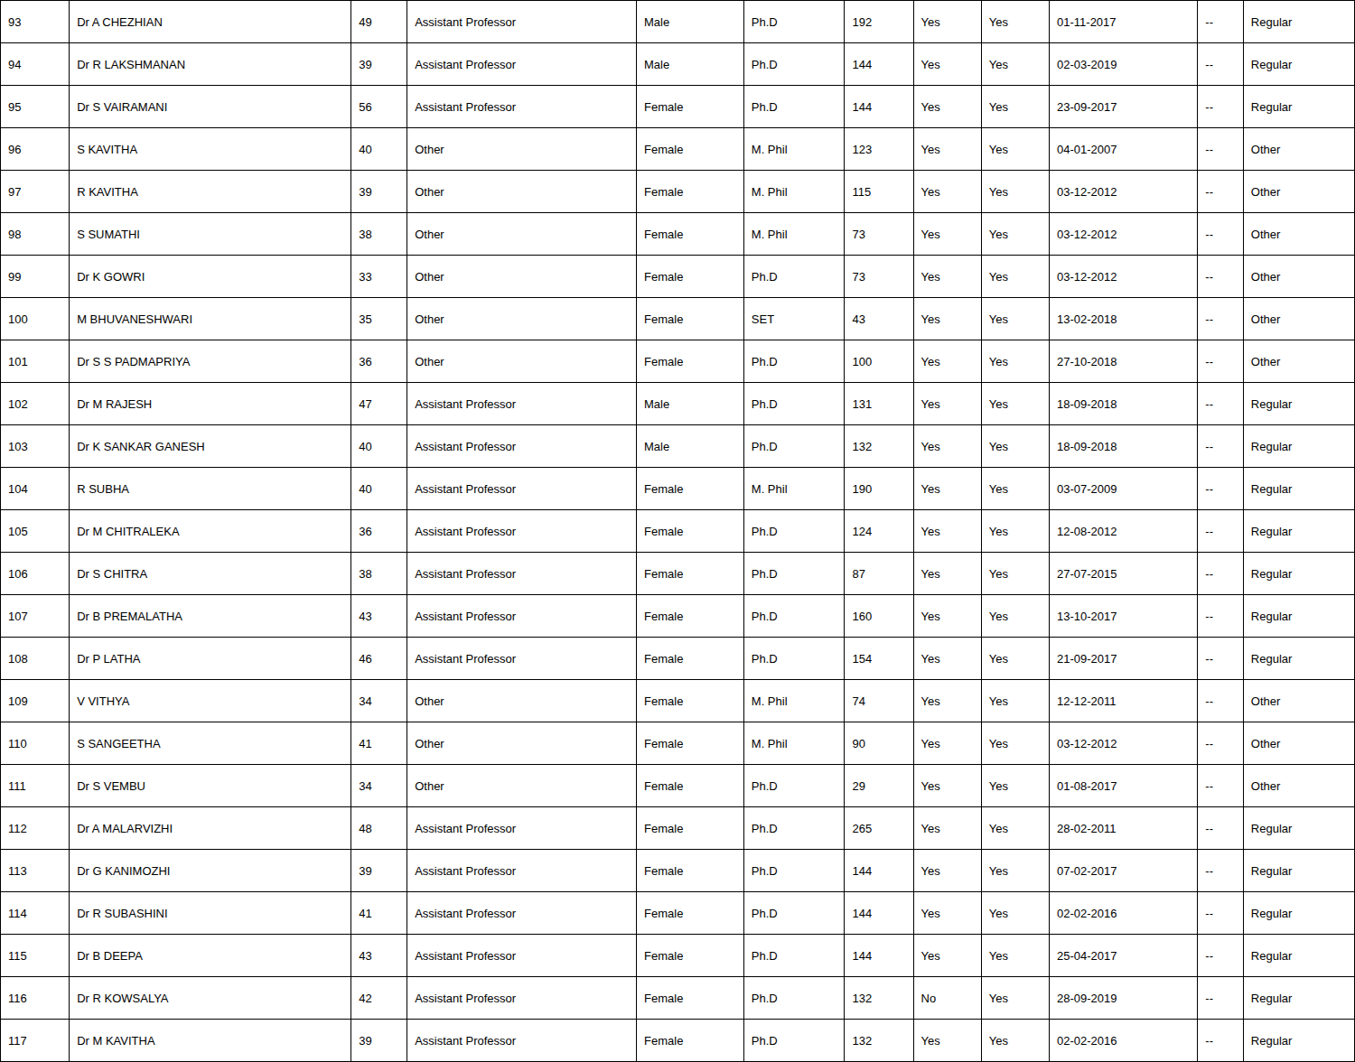| 93 | Dr A CHEZHIAN | 49 | Assistant Professor | Male | Ph.D | 192 | Yes | Yes | 01-11-2017 | -- | Regular |
| 94 | Dr R LAKSHMANAN | 39 | Assistant Professor | Male | Ph.D | 144 | Yes | Yes | 02-03-2019 | -- | Regular |
| 95 | Dr S VAIRAMANI | 56 | Assistant Professor | Female | Ph.D | 144 | Yes | Yes | 23-09-2017 | -- | Regular |
| 96 | S KAVITHA | 40 | Other | Female | M. Phil | 123 | Yes | Yes | 04-01-2007 | -- | Other |
| 97 | R KAVITHA | 39 | Other | Female | M. Phil | 115 | Yes | Yes | 03-12-2012 | -- | Other |
| 98 | S SUMATHI | 38 | Other | Female | M. Phil | 73 | Yes | Yes | 03-12-2012 | -- | Other |
| 99 | Dr K GOWRI | 33 | Other | Female | Ph.D | 73 | Yes | Yes | 03-12-2012 | -- | Other |
| 100 | M BHUVANESHWARI | 35 | Other | Female | SET | 43 | Yes | Yes | 13-02-2018 | -- | Other |
| 101 | Dr S S PADMAPRIYA | 36 | Other | Female | Ph.D | 100 | Yes | Yes | 27-10-2018 | -- | Other |
| 102 | Dr M RAJESH | 47 | Assistant Professor | Male | Ph.D | 131 | Yes | Yes | 18-09-2018 | -- | Regular |
| 103 | Dr K SANKAR GANESH | 40 | Assistant Professor | Male | Ph.D | 132 | Yes | Yes | 18-09-2018 | -- | Regular |
| 104 | R SUBHA | 40 | Assistant Professor | Female | M. Phil | 190 | Yes | Yes | 03-07-2009 | -- | Regular |
| 105 | Dr M CHITRALEKA | 36 | Assistant Professor | Female | Ph.D | 124 | Yes | Yes | 12-08-2012 | -- | Regular |
| 106 | Dr S CHITRA | 38 | Assistant Professor | Female | Ph.D | 87 | Yes | Yes | 27-07-2015 | -- | Regular |
| 107 | Dr B PREMALATHA | 43 | Assistant Professor | Female | Ph.D | 160 | Yes | Yes | 13-10-2017 | -- | Regular |
| 108 | Dr P LATHA | 46 | Assistant Professor | Female | Ph.D | 154 | Yes | Yes | 21-09-2017 | -- | Regular |
| 109 | V VITHYA | 34 | Other | Female | M. Phil | 74 | Yes | Yes | 12-12-2011 | -- | Other |
| 110 | S SANGEETHA | 41 | Other | Female | M. Phil | 90 | Yes | Yes | 03-12-2012 | -- | Other |
| 111 | Dr S VEMBU | 34 | Other | Female | Ph.D | 29 | Yes | Yes | 01-08-2017 | -- | Other |
| 112 | Dr A MALARVIZHI | 48 | Assistant Professor | Female | Ph.D | 265 | Yes | Yes | 28-02-2011 | -- | Regular |
| 113 | Dr G KANIMOZHI | 39 | Assistant Professor | Female | Ph.D | 144 | Yes | Yes | 07-02-2017 | -- | Regular |
| 114 | Dr R SUBASHINI | 41 | Assistant Professor | Female | Ph.D | 144 | Yes | Yes | 02-02-2016 | -- | Regular |
| 115 | Dr B DEEPA | 43 | Assistant Professor | Female | Ph.D | 144 | Yes | Yes | 25-04-2017 | -- | Regular |
| 116 | Dr R KOWSALYA | 42 | Assistant Professor | Female | Ph.D | 132 | No | Yes | 28-09-2019 | -- | Regular |
| 117 | Dr M KAVITHA | 39 | Assistant Professor | Female | Ph.D | 132 | Yes | Yes | 02-02-2016 | -- | Regular |